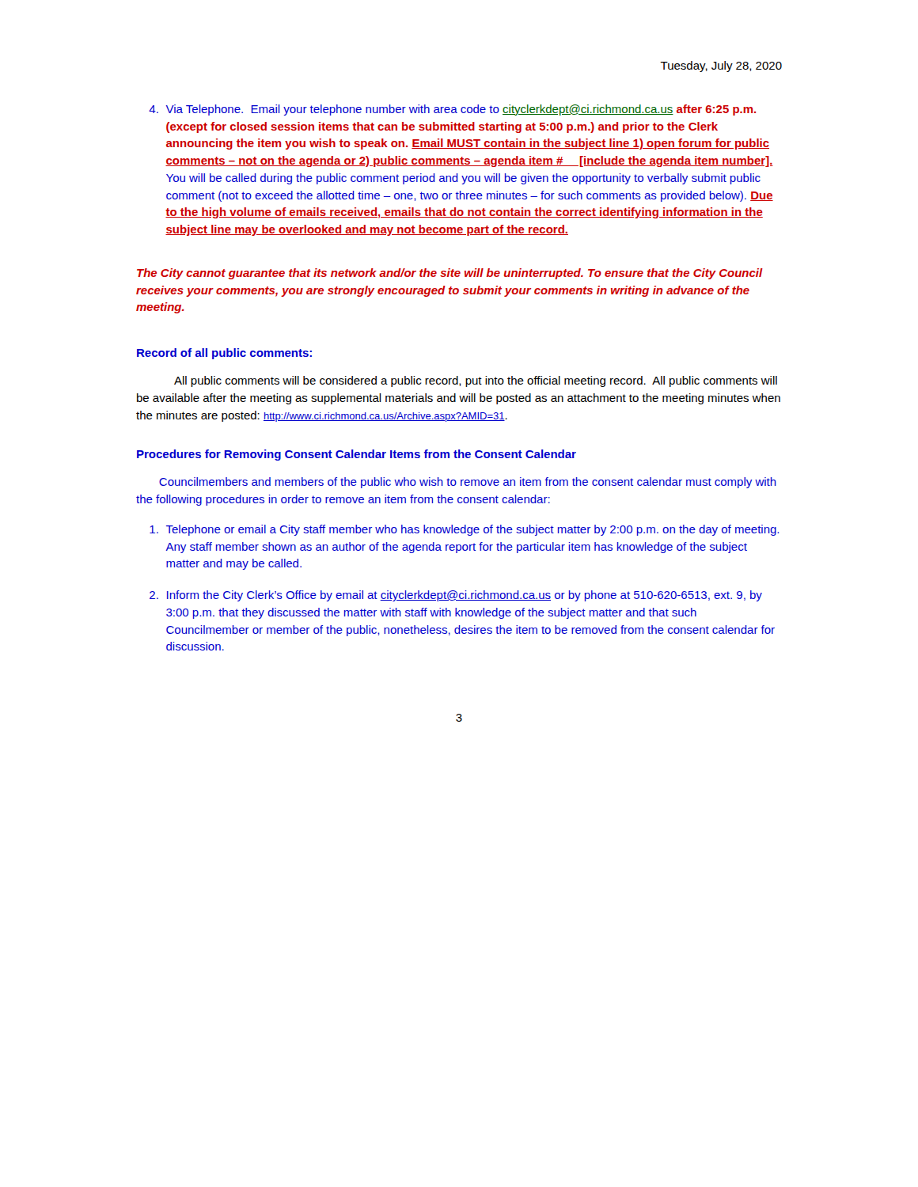Tuesday, July 28, 2020
Via Telephone. Email your telephone number with area code to cityclerkdept@ci.richmond.ca.us after 6:25 p.m. (except for closed session items that can be submitted starting at 5:00 p.m.) and prior to the Clerk announcing the item you wish to speak on. Email MUST contain in the subject line 1) open forum for public comments – not on the agenda or 2) public comments – agenda item #__ [include the agenda item number]. You will be called during the public comment period and you will be given the opportunity to verbally submit public comment (not to exceed the allotted time – one, two or three minutes – for such comments as provided below). Due to the high volume of emails received, emails that do not contain the correct identifying information in the subject line may be overlooked and may not become part of the record.
The City cannot guarantee that its network and/or the site will be uninterrupted. To ensure that the City Council receives your comments, you are strongly encouraged to submit your comments in writing in advance of the meeting.
Record of all public comments:
All public comments will be considered a public record, put into the official meeting record. All public comments will be available after the meeting as supplemental materials and will be posted as an attachment to the meeting minutes when the minutes are posted: http://www.ci.richmond.ca.us/Archive.aspx?AMID=31.
Procedures for Removing Consent Calendar Items from the Consent Calendar
Councilmembers and members of the public who wish to remove an item from the consent calendar must comply with the following procedures in order to remove an item from the consent calendar:
Telephone or email a City staff member who has knowledge of the subject matter by 2:00 p.m. on the day of meeting. Any staff member shown as an author of the agenda report for the particular item has knowledge of the subject matter and may be called.
Inform the City Clerk’s Office by email at cityclerkdept@ci.richmond.ca.us or by phone at 510-620-6513, ext. 9, by 3:00 p.m. that they discussed the matter with staff with knowledge of the subject matter and that such Councilmember or member of the public, nonetheless, desires the item to be removed from the consent calendar for discussion.
3